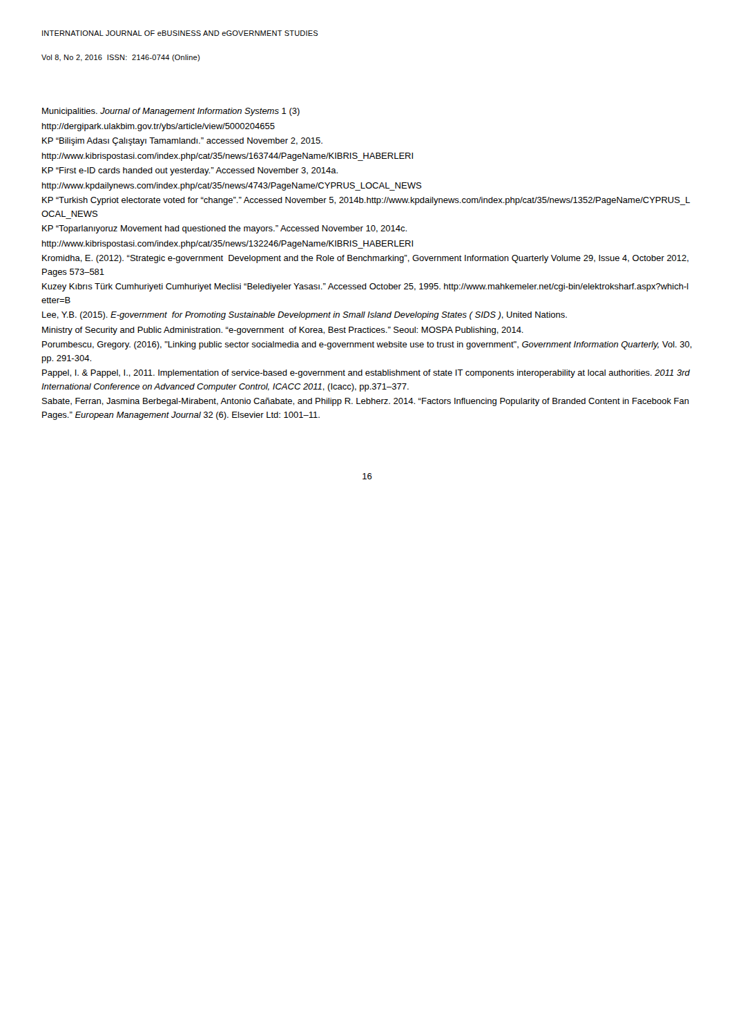INTERNATIONAL JOURNAL OF eBUSINESS AND eGOVERNMENT STUDIES
Vol 8, No 2, 2016 ISSN: 2146-0744 (Online)
Municipalities. Journal of Management Information Systems 1 (3)
http://dergipark.ulakbim.gov.tr/ybs/article/view/5000204655
KP “Bilişim Adası Çalıştayı Tamamlandı.” accessed November 2, 2015.
http://www.kibrispostasi.com/index.php/cat/35/news/163744/PageName/KIBRIS_HABERLERI
KP “First e-ID cards handed out yesterday.” Accessed November 3, 2014a.
http://www.kpdailynews.com/index.php/cat/35/news/4743/PageName/CYPRUS_LOCAL_NEWS
KP “Turkish Cypriot electorate voted for “change”.” Accessed November 5, 2014b.http://www.kpdailynews.com/index.php/cat/35/news/1352/PageName/CYPRUS_LOCAL_NEWS
KP “Toparlanıyoruz Movement had questioned the mayors.” Accessed November 10, 2014c.
http://www.kibrispostasi.com/index.php/cat/35/news/132246/PageName/KIBRIS_HABERLERI
Kromidha, E. (2012). “Strategic e-government Development and the Role of Benchmarking”, Government Information Quarterly Volume 29, Issue 4, October 2012, Pages 573–581
Kuzey Kıbrıs Türk Cumhuriyeti Cumhuriyet Meclisi “Belediyeler Yasası.” Accessed October 25, 1995. http://www.mahkemeler.net/cgi-bin/elektroksharf.aspx?which-letter=B
Lee, Y.B. (2015). E-government for Promoting Sustainable Development in Small Island Developing States ( SIDS ), United Nations.
Ministry of Security and Public Administration. “e-government of Korea, Best Practices.” Seoul: MOSPA Publishing, 2014.
Porumbescu, Gregory. (2016), "Linking public sector socialmedia and e-government website use to trust in government", Government Information Quarterly, Vol. 30, pp. 291-304.
Pappel, I. & Pappel, I., 2011. Implementation of service-based e-government and establishment of state IT components interoperability at local authorities. 2011 3rd International Conference on Advanced Computer Control, ICACC 2011, (Icacc), pp.371–377.
Sabate, Ferran, Jasmina Berbegal-Mirabent, Antonio Cañabate, and Philipp R. Lebherz. 2014. “Factors Influencing Popularity of Branded Content in Facebook Fan Pages.” European Management Journal 32 (6). Elsevier Ltd: 1001–11.
16